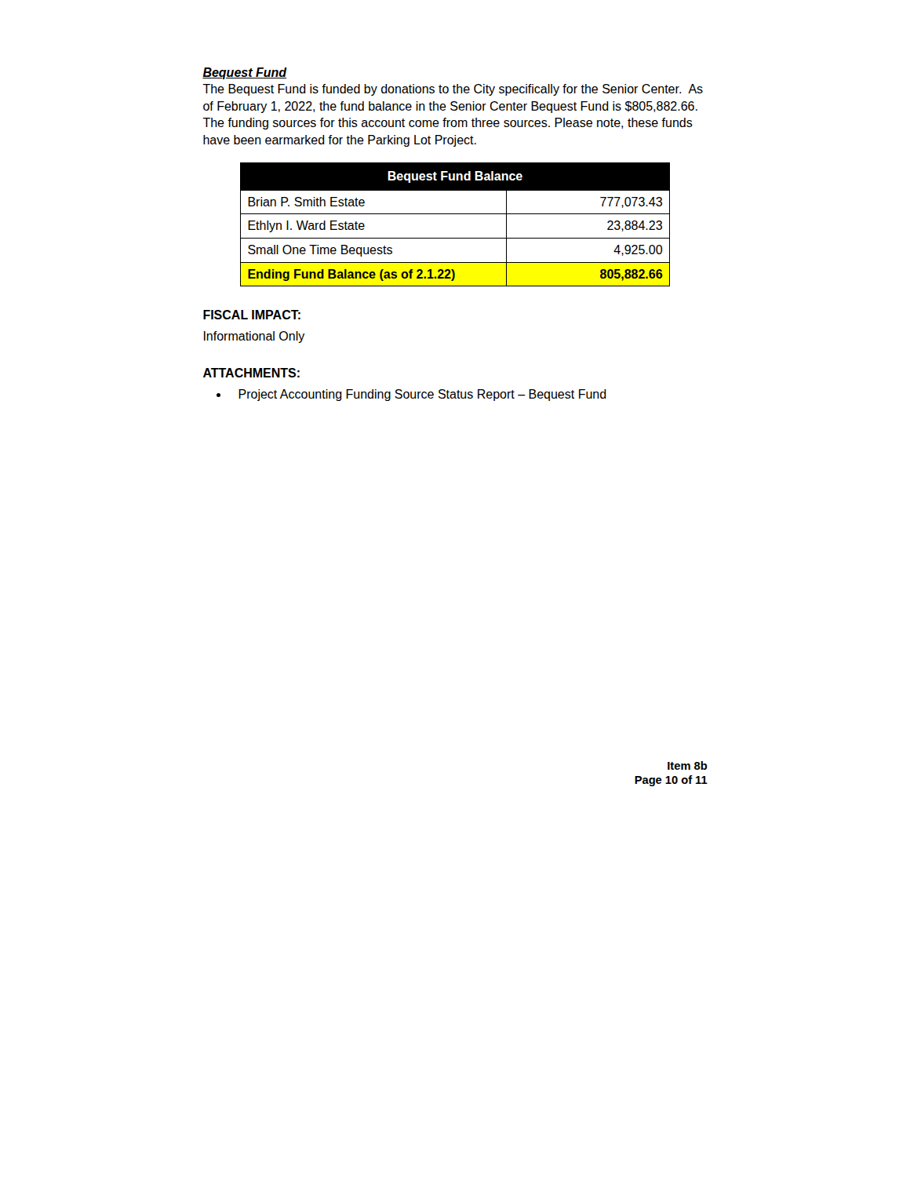Bequest Fund
The Bequest Fund is funded by donations to the City specifically for the Senior Center. As of February 1, 2022, the fund balance in the Senior Center Bequest Fund is $805,882.66. The funding sources for this account come from three sources. Please note, these funds have been earmarked for the Parking Lot Project.
| Bequest Fund Balance |
| --- |
| Brian P. Smith Estate | 777,073.43 |
| Ethlyn I. Ward Estate | 23,884.23 |
| Small One Time Bequests | 4,925.00 |
| Ending Fund Balance (as of 2.1.22) | 805,882.66 |
FISCAL IMPACT:
Informational Only
ATTACHMENTS:
Project Accounting Funding Source Status Report – Bequest Fund
Item 8b
Page 10 of 11